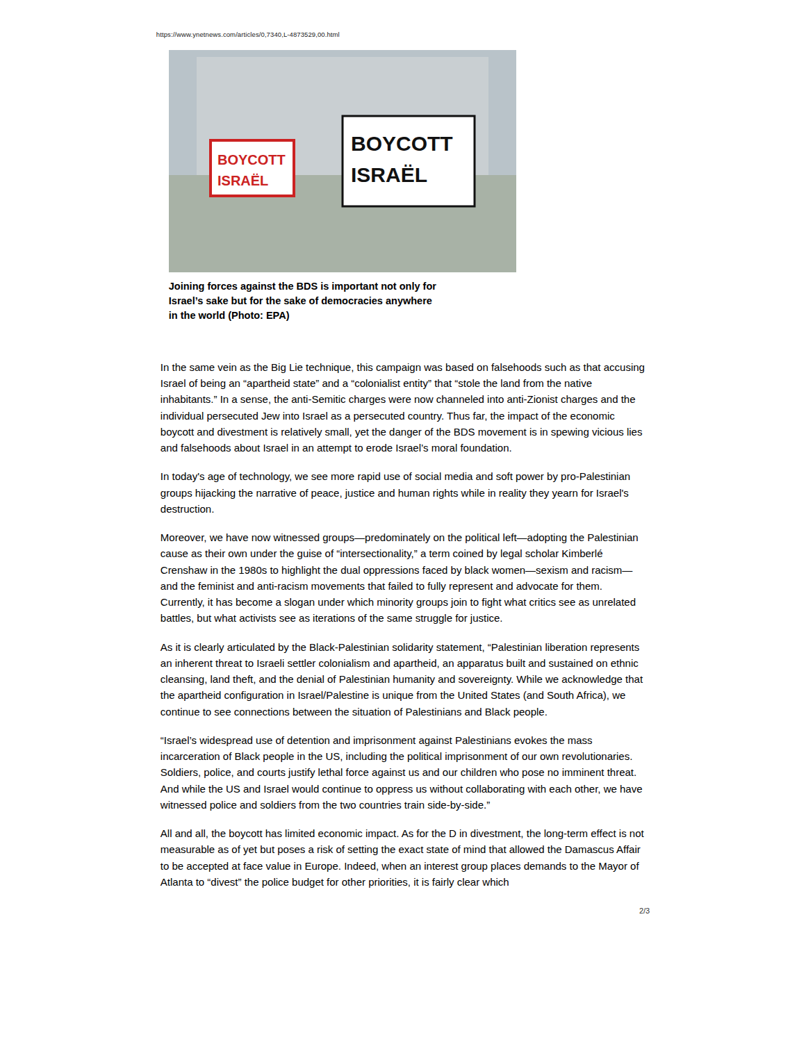https://www.ynetnews.com/articles/0,7340,L-4873529,00.html
Joining forces against the BDS is important not only for
Israel’s sake but for the sake of democracies anywhere
in the world (Photo: EPA)
In the same vein as the Big Lie technique, this campaign was based on falsehoods such as that accusing Israel of being an “apartheid state” and a “colonialist entity” that “stole the land from the native inhabitants.” In a sense, the anti-Semitic charges were now channeled into anti-Zionist charges and the individual persecuted Jew into Israel as a persecuted country. Thus far, the impact of the economic boycott and divestment is relatively small, yet the danger of the BDS movement is in spewing vicious lies and falsehoods about Israel in an attempt to erode Israel’s moral foundation.
In today's age of technology, we see more rapid use of social media and soft power by pro-Palestinian groups hijacking the narrative of peace, justice and human rights while in reality they yearn for Israel's destruction.
Moreover, we have now witnessed groups—predominately on the political left—adopting the Palestinian cause as their own under the guise of “intersectionality,” a term coined by legal scholar Kimberlé Crenshaw in the 1980s to highlight the dual oppressions faced by black women—sexism and racism—and the feminist and anti-racism movements that failed to fully represent and advocate for them. Currently, it has become a slogan under which minority groups join to fight what critics see as unrelated battles, but what activists see as iterations of the same struggle for justice.
As it is clearly articulated by the Black-Palestinian solidarity statement, “Palestinian liberation represents an inherent threat to Israeli settler colonialism and apartheid, an apparatus built and sustained on ethnic cleansing, land theft, and the denial of Palestinian humanity and sovereignty. While we acknowledge that the apartheid configuration in Israel/Palestine is unique from the United States (and South Africa), we continue to see connections between the situation of Palestinians and Black people.
“Israel’s widespread use of detention and imprisonment against Palestinians evokes the mass incarceration of Black people in the US, including the political imprisonment of our own revolutionaries. Soldiers, police, and courts justify lethal force against us and our children who pose no imminent threat. And while the US and Israel would continue to oppress us without collaborating with each other, we have witnessed police and soldiers from the two countries train side-by-side.”
All and all, the boycott has limited economic impact. As for the D in divestment, the long-term effect is not measurable as of yet but poses a risk of setting the exact state of mind that allowed the Damascus Affair to be accepted at face value in Europe. Indeed, when an interest group places demands to the Mayor of Atlanta to “divest” the police budget for other priorities, it is fairly clear which
2/3